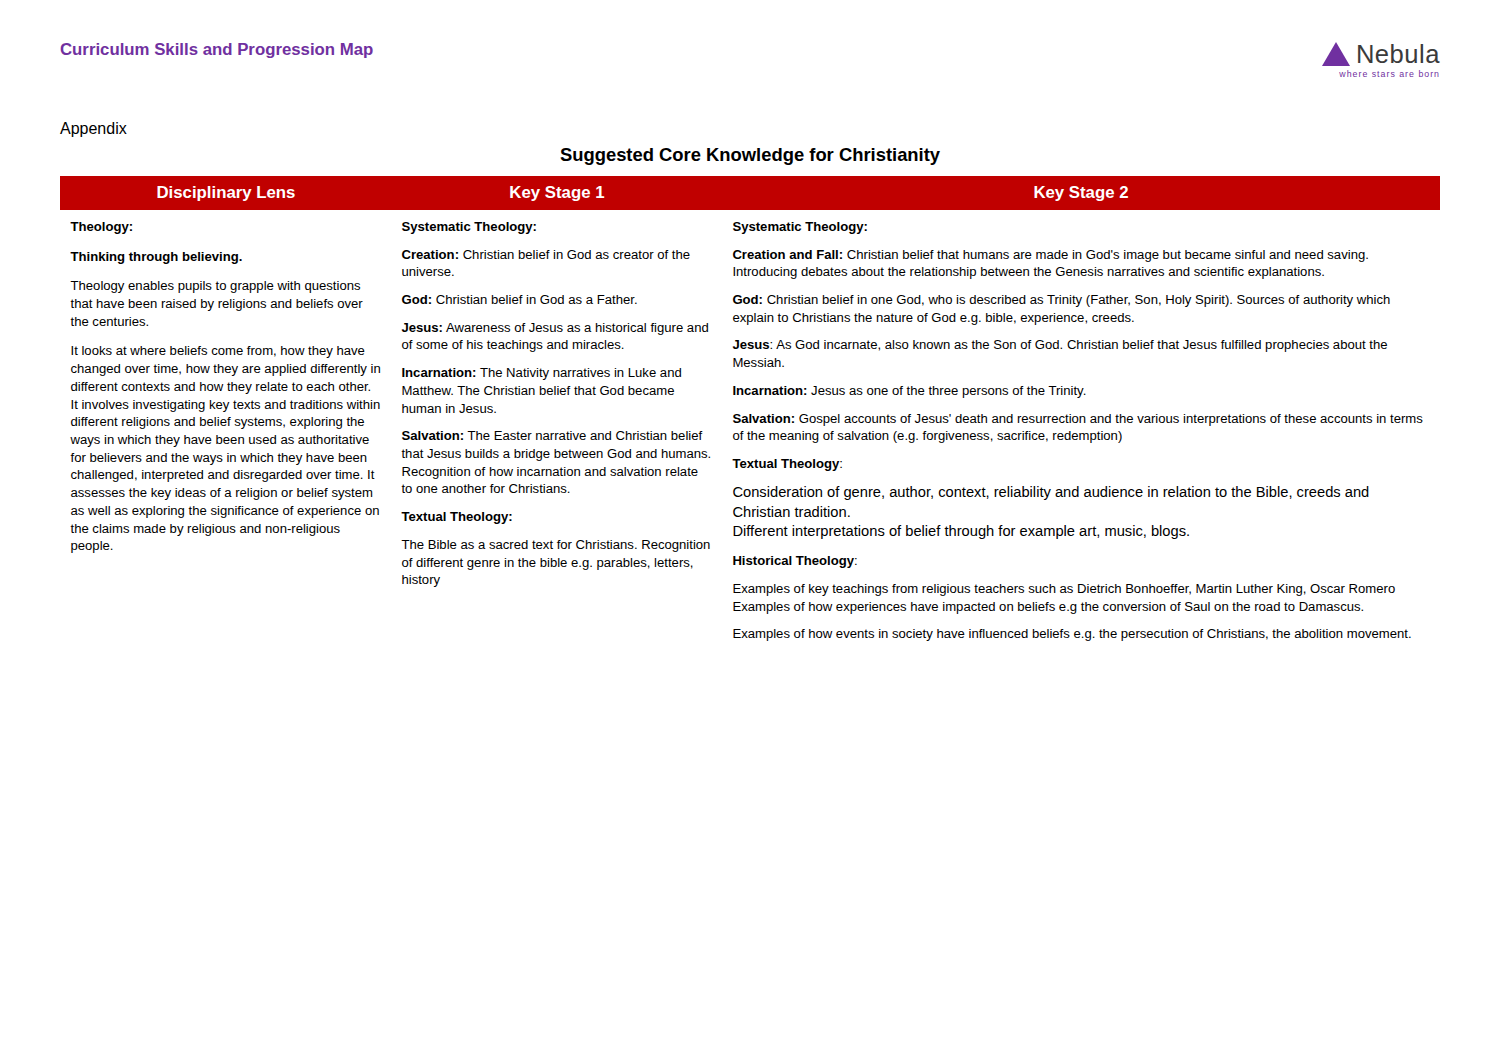Curriculum Skills and Progression Map
Nebula where stars are born
Appendix
Suggested Core Knowledge for Christianity
| Disciplinary Lens | Key Stage 1 | Key Stage 2 |
| --- | --- | --- |
| Theology: Thinking through believing. Theology enables pupils to grapple with questions that have been raised by religions and beliefs over the centuries. It looks at where beliefs come from, how they have changed over time, how they are applied differently in different contexts and how they relate to each other. It involves investigating key texts and traditions within different religions and belief systems, exploring the ways in which they have been used as authoritative for believers and the ways in which they have been challenged, interpreted and disregarded over time. It assesses the key ideas of a religion or belief system as well as exploring the significance of experience on the claims made by religious and non-religious people. | Systematic Theology: Creation: Christian belief in God as creator of the universe. God: Christian belief in God as a Father. Jesus: Awareness of Jesus as a historical figure and of some of his teachings and miracles. Incarnation: The Nativity narratives in Luke and Matthew. The Christian belief that God became human in Jesus. Salvation: The Easter narrative and Christian belief that Jesus builds a bridge between God and humans. Recognition of how incarnation and salvation relate to one another for Christians. Textual Theology: The Bible as a sacred text for Christians. Recognition of different genre in the bible e.g. parables, letters, history | Systematic Theology: Creation and Fall: Christian belief that humans are made in God's image but became sinful and need saving. Introducing debates about the relationship between the Genesis narratives and scientific explanations. God: Christian belief in one God, who is described as Trinity (Father, Son, Holy Spirit). Sources of authority which explain to Christians the nature of God e.g. bible, experience, creeds. Jesus : As God incarnate, also known as the Son of God. Christian belief that Jesus fulfilled prophecies about the Messiah. Incarnation: Jesus as one of the three persons of the Trinity. Salvation: Gospel accounts of Jesus' death and resurrection and the various interpretations of these accounts in terms of the meaning of salvation (e.g. forgiveness, sacrifice, redemption) Textual Theology : Consideration of genre, author, context, reliability and audience in relation to the Bible, creeds and Christian tradition. Different interpretations of belief through for example art, music, blogs. Historical Theology : Examples of key teachings from religious teachers such as Dietrich Bonhoeffer, Martin Luther King, Oscar Romero Examples of how experiences have impacted on beliefs e.g the conversion of Saul on the road to Damascus. Examples of how events in society have influenced beliefs e.g. the persecution of Christians, the abolition movement. |